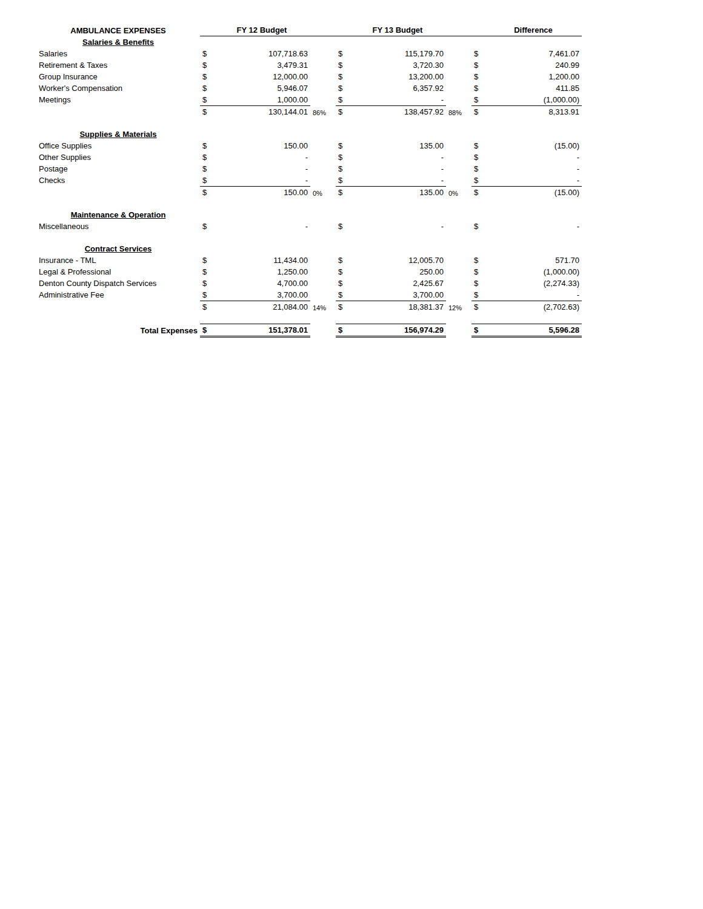| AMBULANCE EXPENSES | | FY 12 Budget | | | FY 13 Budget | | | Difference |
| Salaries & Benefits | |
| Salaries | $ | 107,718.63 | | $ | 115,179.70 | | $ | 7,461.07 |
| Retirement & Taxes | $ | 3,479.31 | | $ | 3,720.30 | | $ | 240.99 |
| Group Insurance | $ | 12,000.00 | | $ | 13,200.00 | | $ | 1,200.00 |
| Worker's Compensation | $ | 5,946.07 | | $ | 6,357.92 | | $ | 411.85 |
| Meetings | $ | 1,000.00 | | $ | - | | $ | (1,000.00) |
| | $ | 130,144.01 | 86% | $ | 138,457.92 | 88% | $ | 8,313.91 |
| Supplies & Materials | |
| Office Supplies | $ | 150.00 | | $ | 135.00 | | $ | (15.00) |
| Other Supplies | $ | - | | $ | - | | $ | - |
| Postage | $ | - | | $ | - | | $ | - |
| Checks | $ | - | | $ | - | | $ | - |
| | $ | 150.00 | 0% | $ | 135.00 | 0% | $ | (15.00) |
| Maintenance & Operation | |
| Miscellaneous | $ | - | | $ | - | | $ | - |
| Contract Services | |
| Insurance - TML | $ | 11,434.00 | | $ | 12,005.70 | | $ | 571.70 |
| Legal & Professional | $ | 1,250.00 | | $ | 250.00 | | $ | (1,000.00) |
| Denton County Dispatch Services | $ | 4,700.00 | | $ | 2,425.67 | | $ | (2,274.33) |
| Administrative Fee | $ | 3,700.00 | | $ | 3,700.00 | | $ | - |
| | $ | 21,084.00 | 14% | $ | 18,381.37 | 12% | $ | (2,702.63) |
| Total Expenses | $ | 151,378.01 | | $ | 156,974.29 | | $ | 5,596.28 |